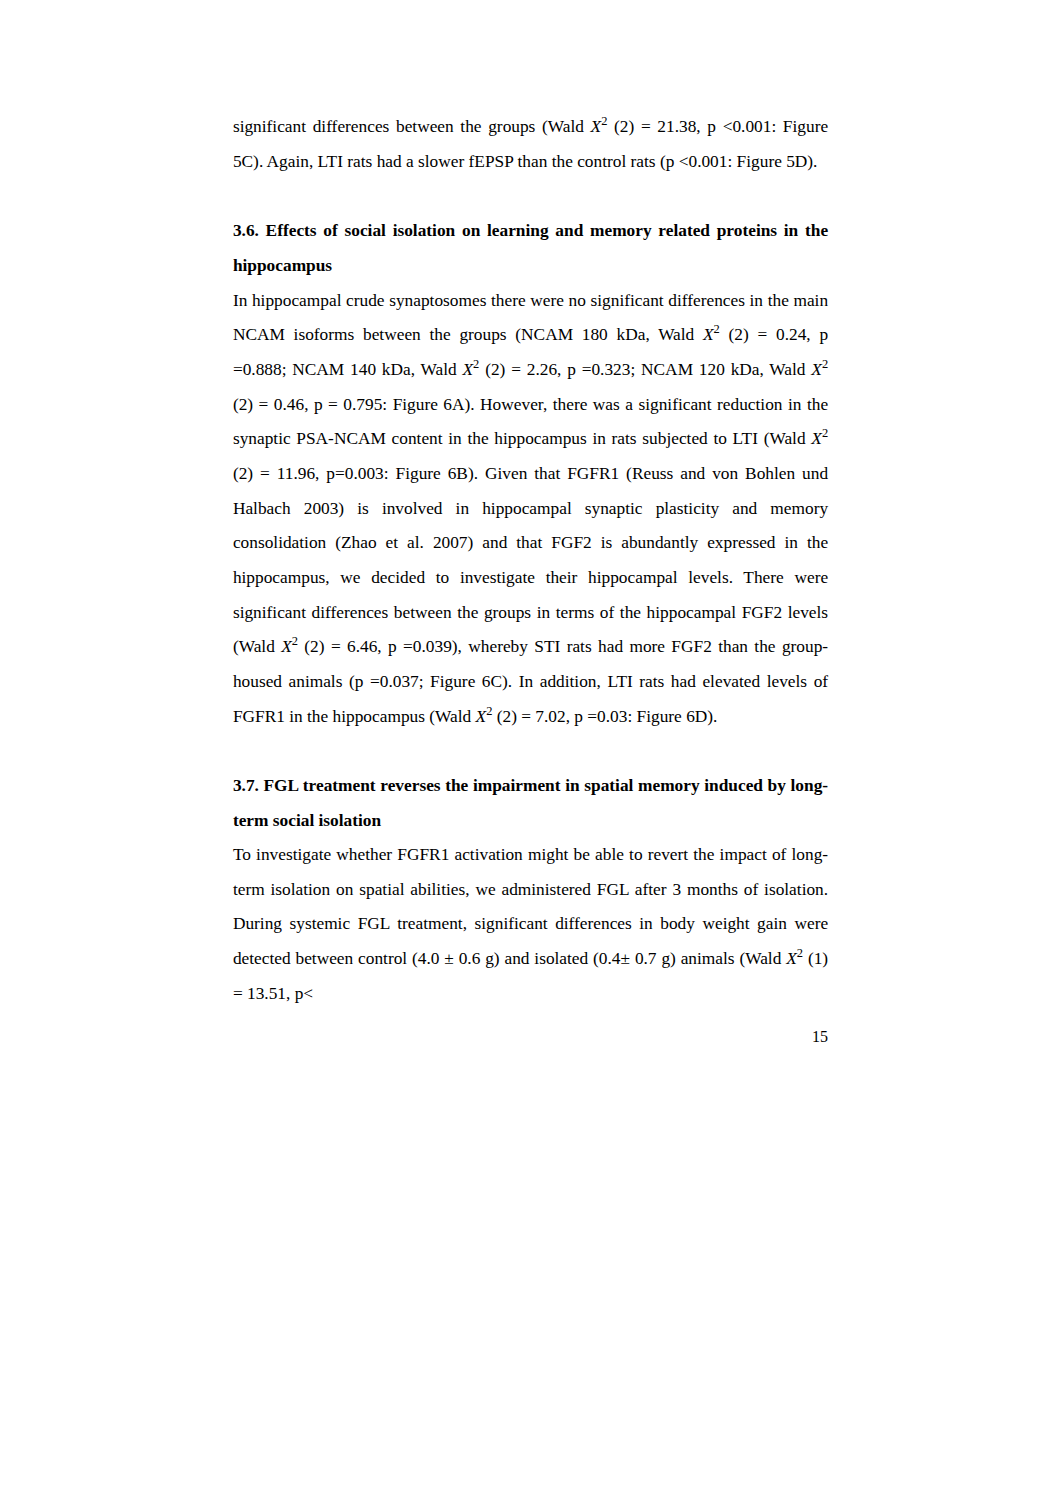significant differences between the groups (Wald X2 (2) = 21.38, p <0.001: Figure 5C). Again, LTI rats had a slower fEPSP than the control rats (p <0.001: Figure 5D).
3.6. Effects of social isolation on learning and memory related proteins in the hippocampus
In hippocampal crude synaptosomes there were no significant differences in the main NCAM isoforms between the groups (NCAM 180 kDa, Wald X2 (2) = 0.24, p =0.888; NCAM 140 kDa, Wald X2 (2) = 2.26, p =0.323; NCAM 120 kDa, Wald X2 (2) = 0.46, p = 0.795: Figure 6A). However, there was a significant reduction in the synaptic PSA-NCAM content in the hippocampus in rats subjected to LTI (Wald X2 (2) = 11.96, p=0.003: Figure 6B). Given that FGFR1 (Reuss and von Bohlen und Halbach 2003) is involved in hippocampal synaptic plasticity and memory consolidation (Zhao et al. 2007) and that FGF2 is abundantly expressed in the hippocampus, we decided to investigate their hippocampal levels. There were significant differences between the groups in terms of the hippocampal FGF2 levels (Wald X2 (2) = 6.46, p =0.039), whereby STI rats had more FGF2 than the group-housed animals (p =0.037; Figure 6C). In addition, LTI rats had elevated levels of FGFR1 in the hippocampus (Wald X2 (2) = 7.02, p =0.03: Figure 6D).
3.7. FGL treatment reverses the impairment in spatial memory induced by long-term social isolation
To investigate whether FGFR1 activation might be able to revert the impact of long-term isolation on spatial abilities, we administered FGL after 3 months of isolation. During systemic FGL treatment, significant differences in body weight gain were detected between control (4.0 ± 0.6 g) and isolated (0.4± 0.7 g) animals (Wald X2 (1) = 13.51, p<
15